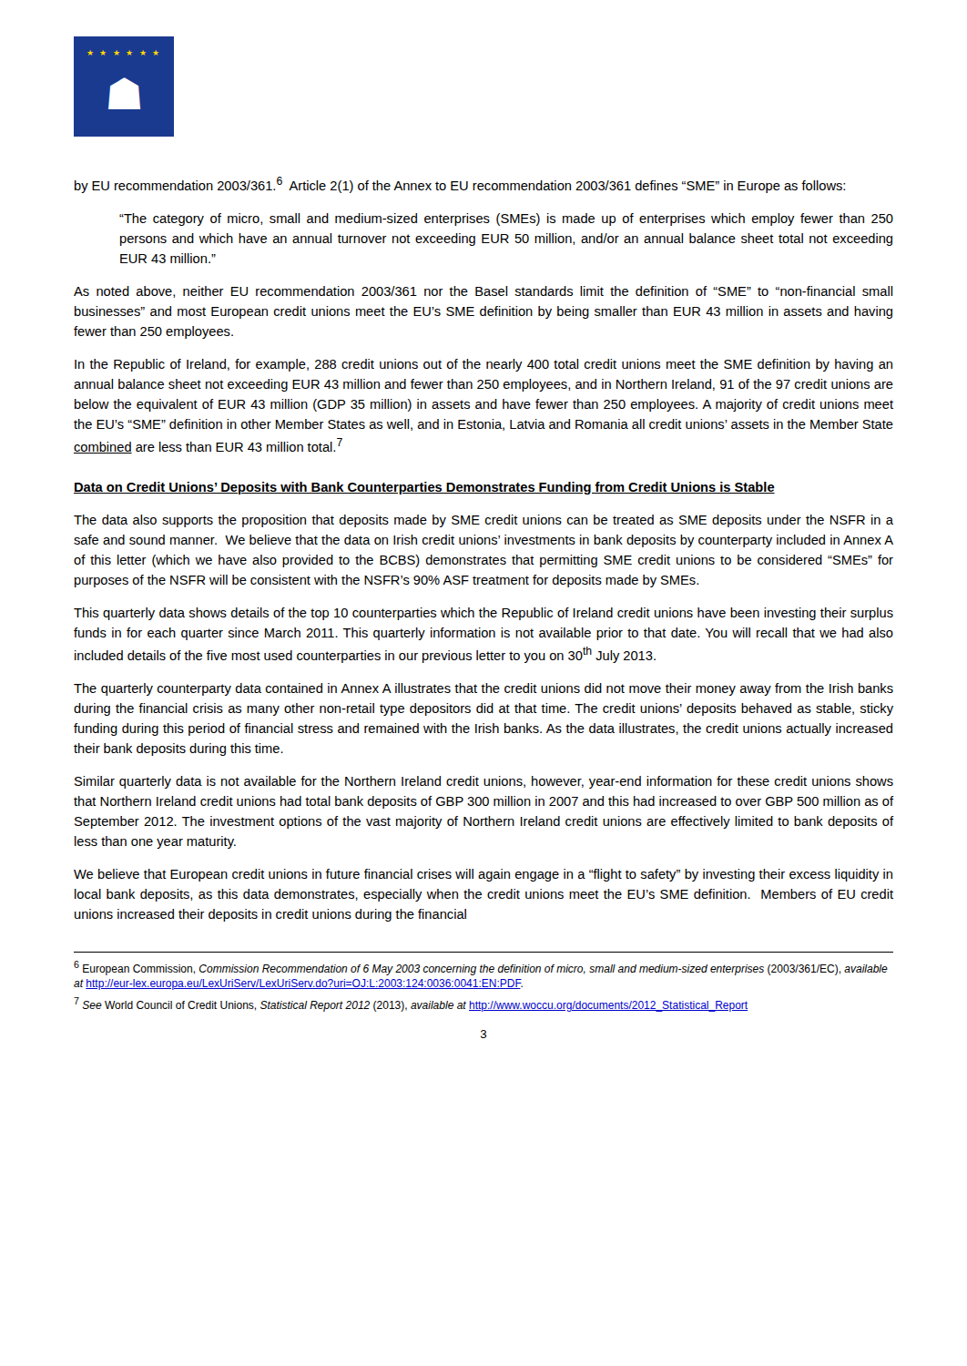★ ★ ★ ★ ★ ★
☗
by EU recommendation 2003/361.6 Article 2(1) of the Annex to EU recommendation 2003/361 defines “SME” in Europe as follows:
“The category of micro, small and medium-sized enterprises (SMEs) is made up of enterprises which employ fewer than 250 persons and which have an annual turnover not exceeding EUR 50 million, and/or an annual balance sheet total not exceeding EUR 43 million.”
As noted above, neither EU recommendation 2003/361 nor the Basel standards limit the definition of “SME” to “non-financial small businesses” and most European credit unions meet the EU’s SME definition by being smaller than EUR 43 million in assets and having fewer than 250 employees.
In the Republic of Ireland, for example, 288 credit unions out of the nearly 400 total credit unions meet the SME definition by having an annual balance sheet not exceeding EUR 43 million and fewer than 250 employees, and in Northern Ireland, 91 of the 97 credit unions are below the equivalent of EUR 43 million (GDP 35 million) in assets and have fewer than 250 employees. A majority of credit unions meet the EU’s “SME” definition in other Member States as well, and in Estonia, Latvia and Romania all credit unions’ assets in the Member State combined are less than EUR 43 million total.7
Data on Credit Unions’ Deposits with Bank Counterparties Demonstrates Funding from Credit Unions is Stable
The data also supports the proposition that deposits made by SME credit unions can be treated as SME deposits under the NSFR in a safe and sound manner. We believe that the data on Irish credit unions’ investments in bank deposits by counterparty included in Annex A of this letter (which we have also provided to the BCBS) demonstrates that permitting SME credit unions to be considered “SMEs” for purposes of the NSFR will be consistent with the NSFR’s 90% ASF treatment for deposits made by SMEs.
This quarterly data shows details of the top 10 counterparties which the Republic of Ireland credit unions have been investing their surplus funds in for each quarter since March 2011. This quarterly information is not available prior to that date. You will recall that we had also included details of the five most used counterparties in our previous letter to you on 30th July 2013.
The quarterly counterparty data contained in Annex A illustrates that the credit unions did not move their money away from the Irish banks during the financial crisis as many other non-retail type depositors did at that time. The credit unions’ deposits behaved as stable, sticky funding during this period of financial stress and remained with the Irish banks. As the data illustrates, the credit unions actually increased their bank deposits during this time.
Similar quarterly data is not available for the Northern Ireland credit unions, however, year-end information for these credit unions shows that Northern Ireland credit unions had total bank deposits of GBP 300 million in 2007 and this had increased to over GBP 500 million as of September 2012. The investment options of the vast majority of Northern Ireland credit unions are effectively limited to bank deposits of less than one year maturity.
We believe that European credit unions in future financial crises will again engage in a “flight to safety” by investing their excess liquidity in local bank deposits, as this data demonstrates, especially when the credit unions meet the EU’s SME definition. Members of EU credit unions increased their deposits in credit unions during the financial
6 European Commission, Commission Recommendation of 6 May 2003 concerning the definition of micro, small and medium-sized enterprises (2003/361/EC), available at http://eur-lex.europa.eu/LexUriServ/LexUriServ.do?uri=OJ:L:2003:124:0036:0041:EN:PDF.
7 See World Council of Credit Unions, Statistical Report 2012 (2013), available at http://www.woccu.org/documents/2012_Statistical_Report
3